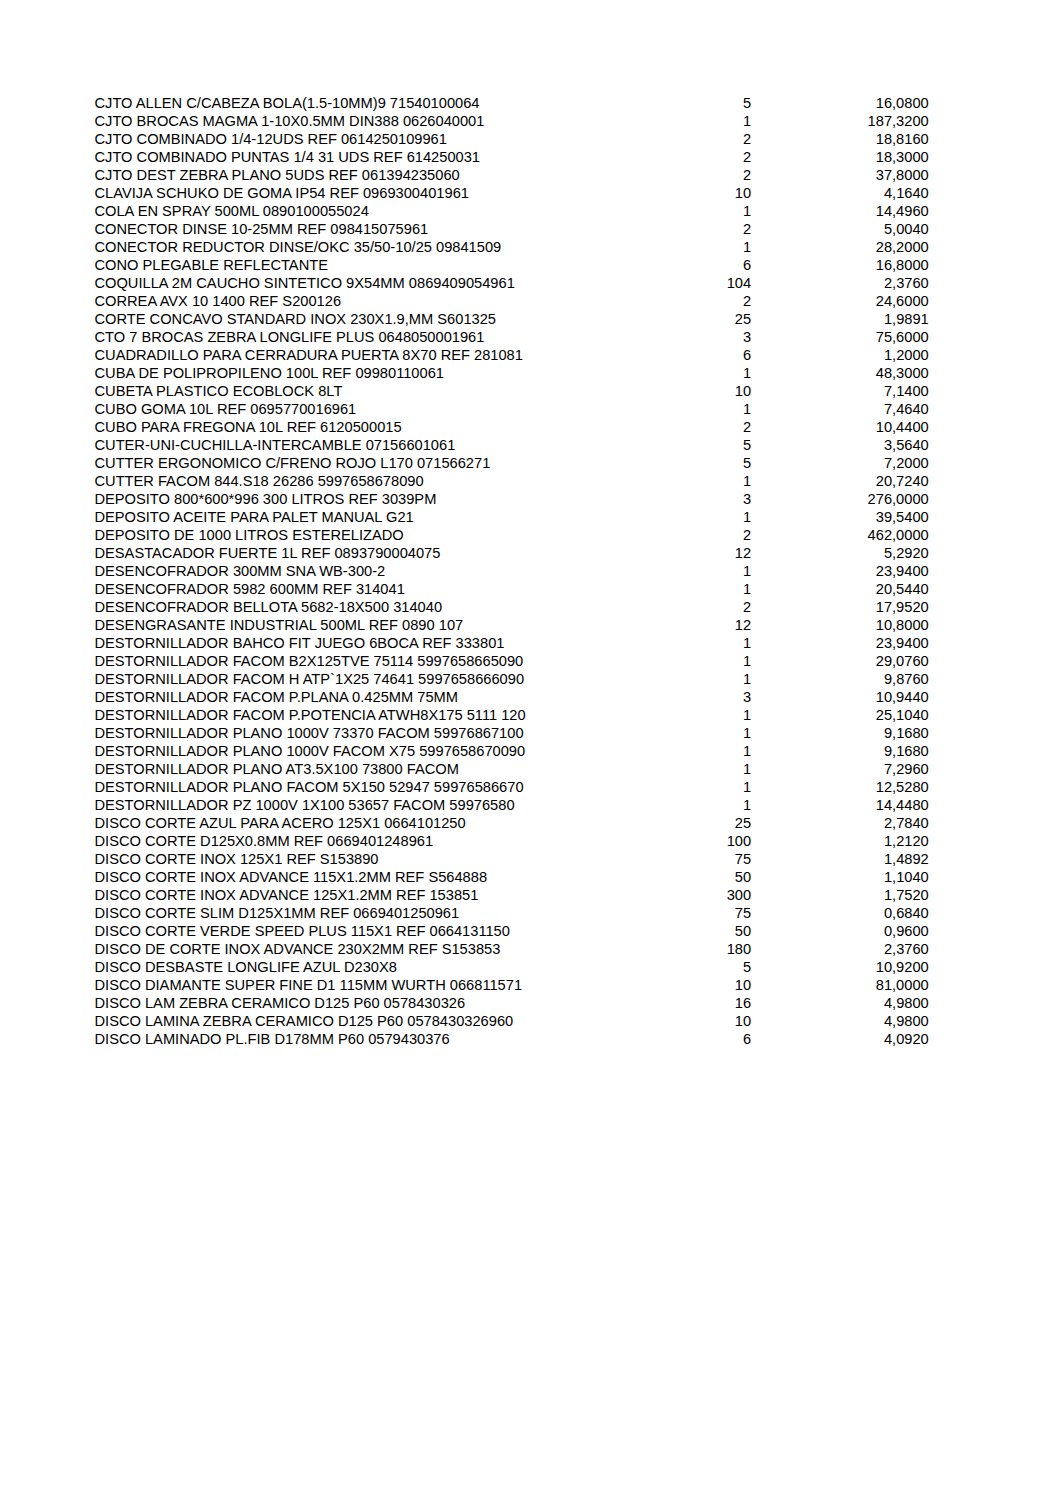| CJTO ALLEN C/CABEZA BOLA(1.5-10MM)9 71540100064 | 5 | 16,0800 |
| CJTO BROCAS MAGMA 1-10X0.5MM DIN388 0626040001 | 1 | 187,3200 |
| CJTO COMBINADO 1/4-12UDS REF 0614250109961 | 2 | 18,8160 |
| CJTO COMBINADO PUNTAS 1/4 31 UDS REF 614250031 | 2 | 18,3000 |
| CJTO DEST ZEBRA PLANO 5UDS REF 061394235060 | 2 | 37,8000 |
| CLAVIJA SCHUKO DE GOMA IP54 REF 0969300401961 | 10 | 4,1640 |
| COLA EN SPRAY 500ML 0890100055024 | 1 | 14,4960 |
| CONECTOR DINSE 10-25MM REF 098415075961 | 2 | 5,0040 |
| CONECTOR REDUCTOR DINSE/OKC 35/50-10/25 09841509 | 1 | 28,2000 |
| CONO PLEGABLE REFLECTANTE | 6 | 16,8000 |
| COQUILLA 2M CAUCHO SINTETICO 9X54MM 0869409054961 | 104 | 2,3760 |
| CORREA AVX 10 1400 REF S200126 | 2 | 24,6000 |
| CORTE CONCAVO STANDARD INOX 230X1.9,MM S601325 | 25 | 1,9891 |
| CTO 7 BROCAS ZEBRA LONGLIFE PLUS 0648050001961 | 3 | 75,6000 |
| CUADRADILLO PARA CERRADURA PUERTA 8X70 REF 281081 | 6 | 1,2000 |
| CUBA DE POLIPROPILENO 100L REF 09980110061 | 1 | 48,3000 |
| CUBETA PLASTICO ECOBLOCK 8LT | 10 | 7,1400 |
| CUBO GOMA 10L REF 0695770016961 | 1 | 7,4640 |
| CUBO PARA FREGONA 10L REF 6120500015 | 2 | 10,4400 |
| CUTER-UNI-CUCHILLA-INTERCAMBLE 07156601061 | 5 | 3,5640 |
| CUTTER ERGONOMICO C/FRENO ROJO L170 071566271 | 5 | 7,2000 |
| CUTTER FACOM 844.S18 26286 5997658678090 | 1 | 20,7240 |
| DEPOSITO 800*600*996 300 LITROS REF 3039PM | 3 | 276,0000 |
| DEPOSITO ACEITE PARA PALET MANUAL G21 | 1 | 39,5400 |
| DEPOSITO DE 1000 LITROS ESTERELIZADO | 2 | 462,0000 |
| DESASTACADOR FUERTE 1L REF 0893790004075 | 12 | 5,2920 |
| DESENCOFRADOR 300MM SNA WB-300-2 | 1 | 23,9400 |
| DESENCOFRADOR 5982 600MM REF 314041 | 1 | 20,5440 |
| DESENCOFRADOR BELLOTA 5682-18X500 314040 | 2 | 17,9520 |
| DESENGRASANTE INDUSTRIAL 500ML REF 0890 107 | 12 | 10,8000 |
| DESTORNILLADOR BAHCO FIT JUEGO 6BOCA REF 333801 | 1 | 23,9400 |
| DESTORNILLADOR FACOM B2X125TVE 75114 5997658665090 | 1 | 29,0760 |
| DESTORNILLADOR FACOM H ATP`1X25 74641 5997658666090 | 1 | 9,8760 |
| DESTORNILLADOR FACOM P.PLANA 0.425MM 75MM | 3 | 10,9440 |
| DESTORNILLADOR FACOM P.POTENCIA ATWH8X175 5111 120 | 1 | 25,1040 |
| DESTORNILLADOR PLANO 1000V 73370 FACOM 59976867100 | 1 | 9,1680 |
| DESTORNILLADOR PLANO 1000V FACOM X75 5997658670090 | 1 | 9,1680 |
| DESTORNILLADOR PLANO AT3.5X100 73800 FACOM | 1 | 7,2960 |
| DESTORNILLADOR PLANO FACOM 5X150 52947 59976586670 | 1 | 12,5280 |
| DESTORNILLADOR PZ 1000V 1X100 53657 FACOM 59976580 | 1 | 14,4480 |
| DISCO CORTE AZUL PARA ACERO 125X1 0664101250 | 25 | 2,7840 |
| DISCO CORTE D125X0.8MM REF 0669401248961 | 100 | 1,2120 |
| DISCO CORTE INOX 125X1 REF S153890 | 75 | 1,4892 |
| DISCO CORTE INOX ADVANCE 115X1.2MM REF S564888 | 50 | 1,1040 |
| DISCO CORTE INOX ADVANCE 125X1.2MM REF 153851 | 300 | 1,7520 |
| DISCO CORTE SLIM D125X1MM REF 0669401250961 | 75 | 0,6840 |
| DISCO CORTE VERDE SPEED PLUS 115X1 REF 0664131150 | 50 | 0,9600 |
| DISCO DE CORTE INOX ADVANCE 230X2MM REF S153853 | 180 | 2,3760 |
| DISCO DESBASTE LONGLIFE AZUL D230X8 | 5 | 10,9200 |
| DISCO DIAMANTE SUPER FINE D1 115MM WURTH 066811571 | 10 | 81,0000 |
| DISCO LAM ZEBRA CERAMICO D125 P60 0578430326 | 16 | 4,9800 |
| DISCO LAMINA ZEBRA CERAMICO D125 P60 0578430326960 | 10 | 4,9800 |
| DISCO LAMINADO PL.FIB D178MM P60 0579430376 | 6 | 4,0920 |